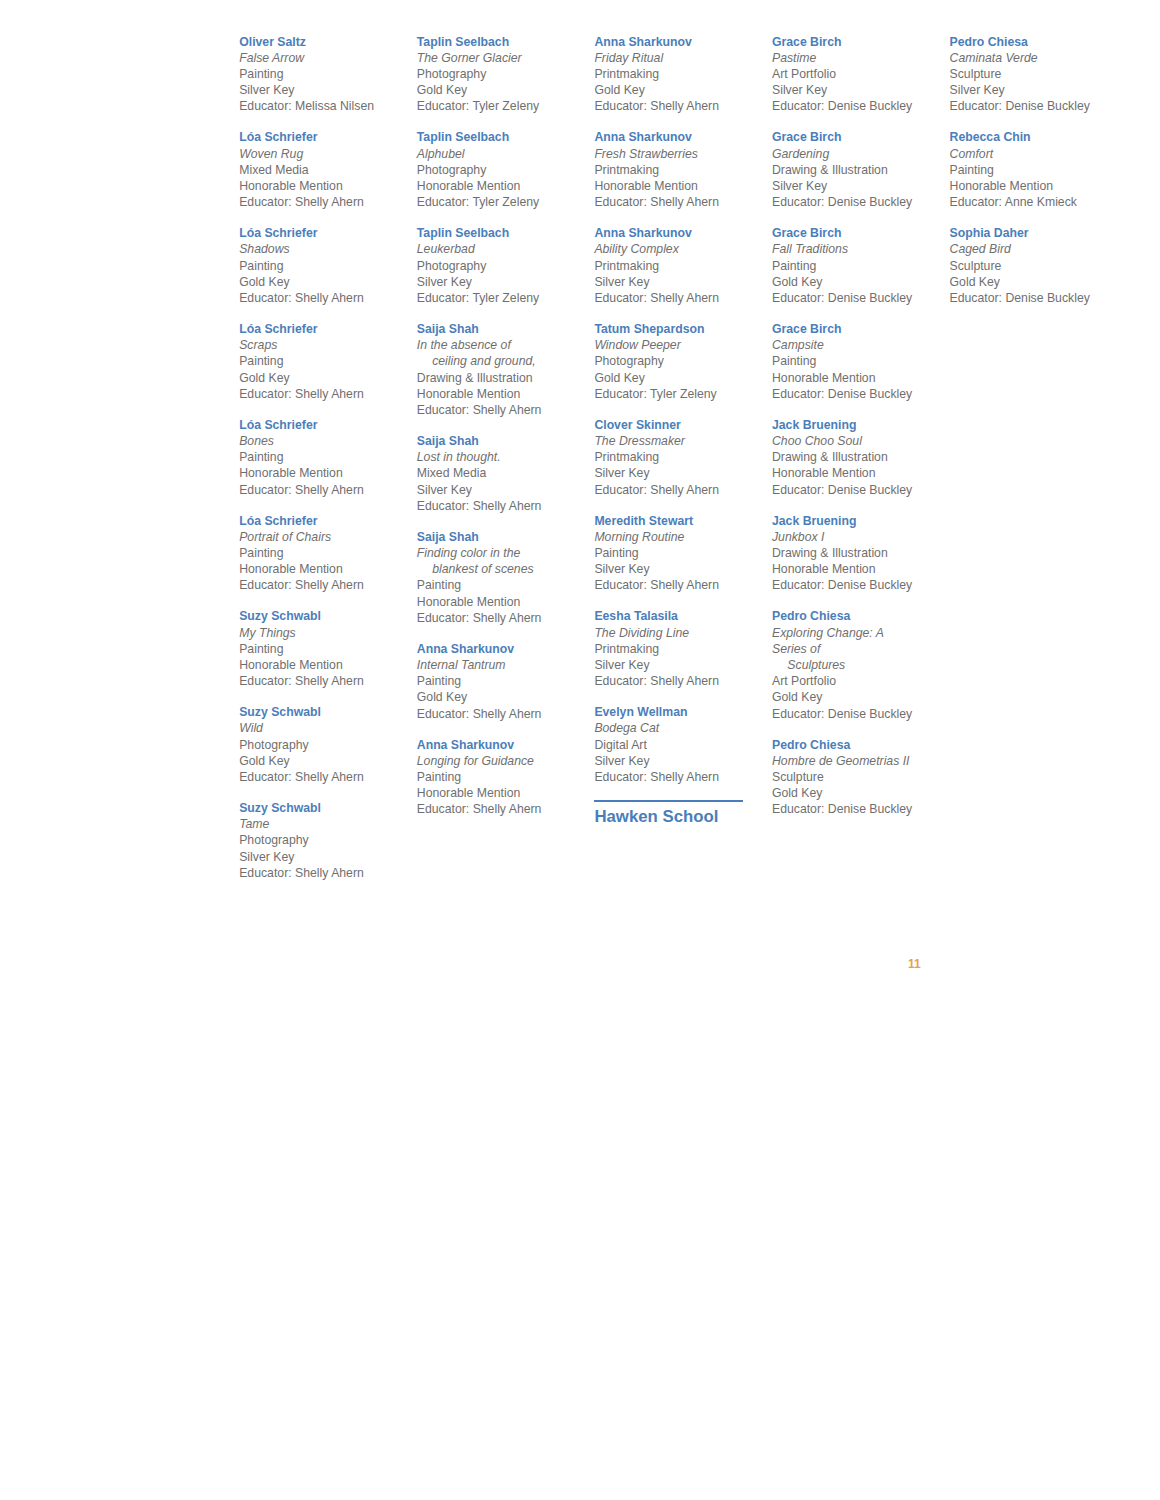Oliver Saltz
False Arrow
Painting
Silver Key
Educator: Melissa Nilsen
Lóa Schriefer
Woven Rug
Mixed Media
Honorable Mention
Educator: Shelly Ahern
Lóa Schriefer
Shadows
Painting
Gold Key
Educator: Shelly Ahern
Lóa Schriefer
Scraps
Painting
Gold Key
Educator: Shelly Ahern
Lóa Schriefer
Bones
Painting
Honorable Mention
Educator: Shelly Ahern
Lóa Schriefer
Portrait of Chairs
Painting
Honorable Mention
Educator: Shelly Ahern
Suzy Schwabl
My Things
Painting
Honorable Mention
Educator: Shelly Ahern
Suzy Schwabl
Wild
Photography
Gold Key
Educator: Shelly Ahern
Suzy Schwabl
Tame
Photography
Silver Key
Educator: Shelly Ahern
Taplin Seelbach
The Gorner Glacier
Photography
Gold Key
Educator: Tyler Zeleny
Taplin Seelbach
Alphubel
Photography
Honorable Mention
Educator: Tyler Zeleny
Taplin Seelbach
Leukerbad
Photography
Silver Key
Educator: Tyler Zeleny
Saija Shah
In the absence ofceiling and ground,
Drawing & Illustration
Honorable Mention
Educator: Shelly Ahern
Saija Shah
Lost in thought.
Mixed Media
Silver Key
Educator: Shelly Ahern
Saija Shah
Finding color in theblankest of scenes
Painting
Honorable Mention
Educator: Shelly Ahern
Anna Sharkunov
Internal Tantrum
Painting
Gold Key
Educator: Shelly Ahern
Anna Sharkunov
Longing for Guidance
Painting
Honorable Mention
Educator: Shelly Ahern
Anna Sharkunov
Friday Ritual
Printmaking
Gold Key
Educator: Shelly Ahern
Anna Sharkunov
Fresh Strawberries
Printmaking
Honorable Mention
Educator: Shelly Ahern
Anna Sharkunov
Ability Complex
Printmaking
Silver Key
Educator: Shelly Ahern
Tatum Shepardson
Window Peeper
Photography
Gold Key
Educator: Tyler Zeleny
Clover Skinner
The Dressmaker
Printmaking
Silver Key
Educator: Shelly Ahern
Meredith Stewart
Morning Routine
Painting
Silver Key
Educator: Shelly Ahern
Eesha Talasila
The Dividing Line
Printmaking
Silver Key
Educator: Shelly Ahern
Evelyn Wellman
Bodega Cat
Digital Art
Silver Key
Educator: Shelly Ahern
Hawken School
Grace Birch
Pastime
Art Portfolio
Silver Key
Educator: Denise Buckley
Grace Birch
Gardening
Drawing & Illustration
Silver Key
Educator: Denise Buckley
Grace Birch
Fall Traditions
Painting
Gold Key
Educator: Denise Buckley
Grace Birch
Campsite
Painting
Honorable Mention
Educator: Denise Buckley
Jack Bruening
Choo Choo Soul
Drawing & Illustration
Honorable Mention
Educator: Denise Buckley
Jack Bruening
Junkbox I
Drawing & Illustration
Honorable Mention
Educator: Denise Buckley
Pedro Chiesa
Exploring Change: A Series ofSculptures
Art Portfolio
Gold Key
Educator: Denise Buckley
Pedro Chiesa
Hombre de Geometrias II
Sculpture
Gold Key
Educator: Denise Buckley
Pedro Chiesa
Caminata Verde
Sculpture
Silver Key
Educator: Denise Buckley
Rebecca Chin
Comfort
Painting
Honorable Mention
Educator: Anne Kmieck
Sophia Daher
Caged Bird
Sculpture
Gold Key
Educator: Denise Buckley
11